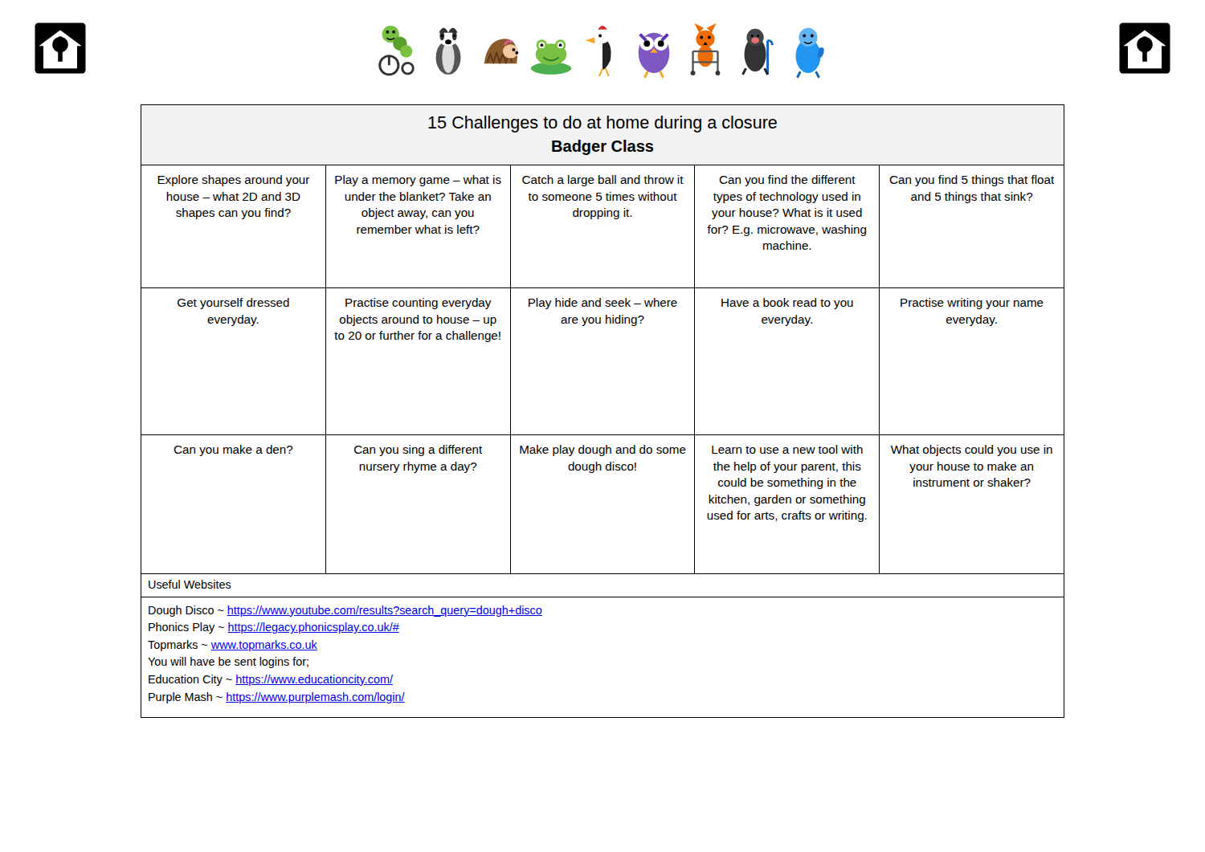15 Challenges to do at home during a closure Badger Class
| Explore shapes around your house – what 2D and 3D shapes can you find? | Play a memory game – what is under the blanket? Take an object away, can you remember what is left? | Catch a large ball and throw it to someone 5 times without dropping it. | Can you find the different types of technology used in your house? What is it used for? E.g. microwave, washing machine. | Can you find 5 things that float and 5 things that sink? |
| Get yourself dressed everyday. | Practise counting everyday objects around to house – up to 20 or further for a challenge! | Play hide and seek – where are you hiding? | Have a book read to you everyday. | Practise writing your name everyday. |
| Can you make a den? | Can you sing a different nursery rhyme a day? | Make play dough and do some dough disco! | Learn to use a new tool with the help of your parent, this could be something in the kitchen, garden or something used for arts, crafts or writing. | What objects could you use in your house to make an instrument or shaker? |
| Useful Websites |
| Dough Disco ~ https://www.youtube.com/results?search_query=dough+disco Phonics Play ~ https://legacy.phonicsplay.co.uk/# Topmarks ~ www.topmarks.co.uk You will have be sent logins for; Education City ~ https://www.educationcity.com/ Purple Mash ~ https://www.purplemash.com/login/ |